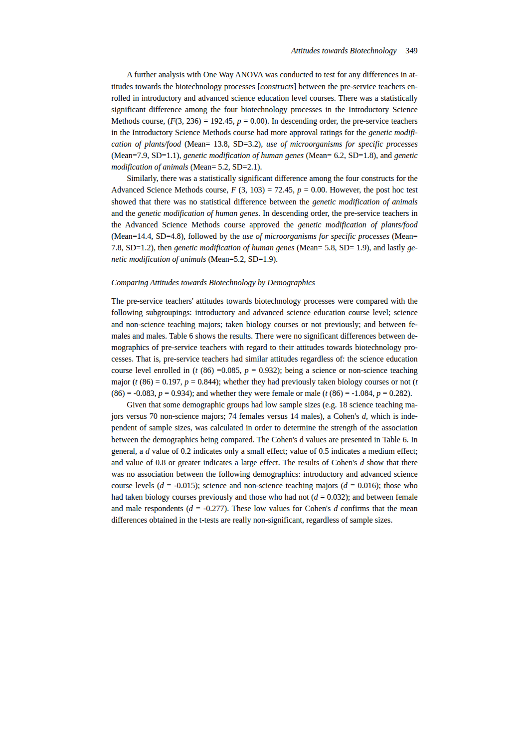Attitudes towards Biotechnology 349
A further analysis with One Way ANOVA was conducted to test for any differences in attitudes towards the biotechnology processes [constructs] between the pre-service teachers enrolled in introductory and advanced science education level courses. There was a statistically significant difference among the four biotechnology processes in the Introductory Science Methods course, (F(3, 236) = 192.45, p = 0.00). In descending order, the pre-service teachers in the Introductory Science Methods course had more approval ratings for the genetic modification of plants/food (Mean= 13.8, SD=3.2), use of microorganisms for specific processes (Mean=7.9, SD=1.1), genetic modification of human genes (Mean= 6.2, SD=1.8), and genetic modification of animals (Mean= 5.2, SD=2.1).
Similarly, there was a statistically significant difference among the four constructs for the Advanced Science Methods course, F (3, 103) = 72.45, p = 0.00. However, the post hoc test showed that there was no statistical difference between the genetic modification of animals and the genetic modification of human genes. In descending order, the pre-service teachers in the Advanced Science Methods course approved the genetic modification of plants/food (Mean=14.4, SD=4.8), followed by the use of microorganisms for specific processes (Mean= 7.8, SD=1.2), then genetic modification of human genes (Mean= 5.8, SD= 1.9), and lastly genetic modification of animals (Mean=5.2, SD=1.9).
Comparing Attitudes towards Biotechnology by Demographics
The pre-service teachers' attitudes towards biotechnology processes were compared with the following subgroupings: introductory and advanced science education course level; science and non-science teaching majors; taken biology courses or not previously; and between females and males. Table 6 shows the results. There were no significant differences between demographics of pre-service teachers with regard to their attitudes towards biotechnology processes. That is, pre-service teachers had similar attitudes regardless of: the science education course level enrolled in (t (86) =0.085, p = 0.932); being a science or non-science teaching major (t (86) = 0.197, p = 0.844); whether they had previously taken biology courses or not (t (86) = -0.083, p = 0.934); and whether they were female or male (t (86) = -1.084, p = 0.282).
Given that some demographic groups had low sample sizes (e.g. 18 science teaching majors versus 70 non-science majors; 74 females versus 14 males), a Cohen's d, which is independent of sample sizes, was calculated in order to determine the strength of the association between the demographics being compared. The Cohen's d values are presented in Table 6. In general, a d value of 0.2 indicates only a small effect; value of 0.5 indicates a medium effect; and value of 0.8 or greater indicates a large effect. The results of Cohen's d show that there was no association between the following demographics: introductory and advanced science course levels (d = -0.015); science and non-science teaching majors (d = 0.016); those who had taken biology courses previously and those who had not (d = 0.032); and between female and male respondents (d = -0.277). These low values for Cohen's d confirms that the mean differences obtained in the t-tests are really non-significant, regardless of sample sizes.